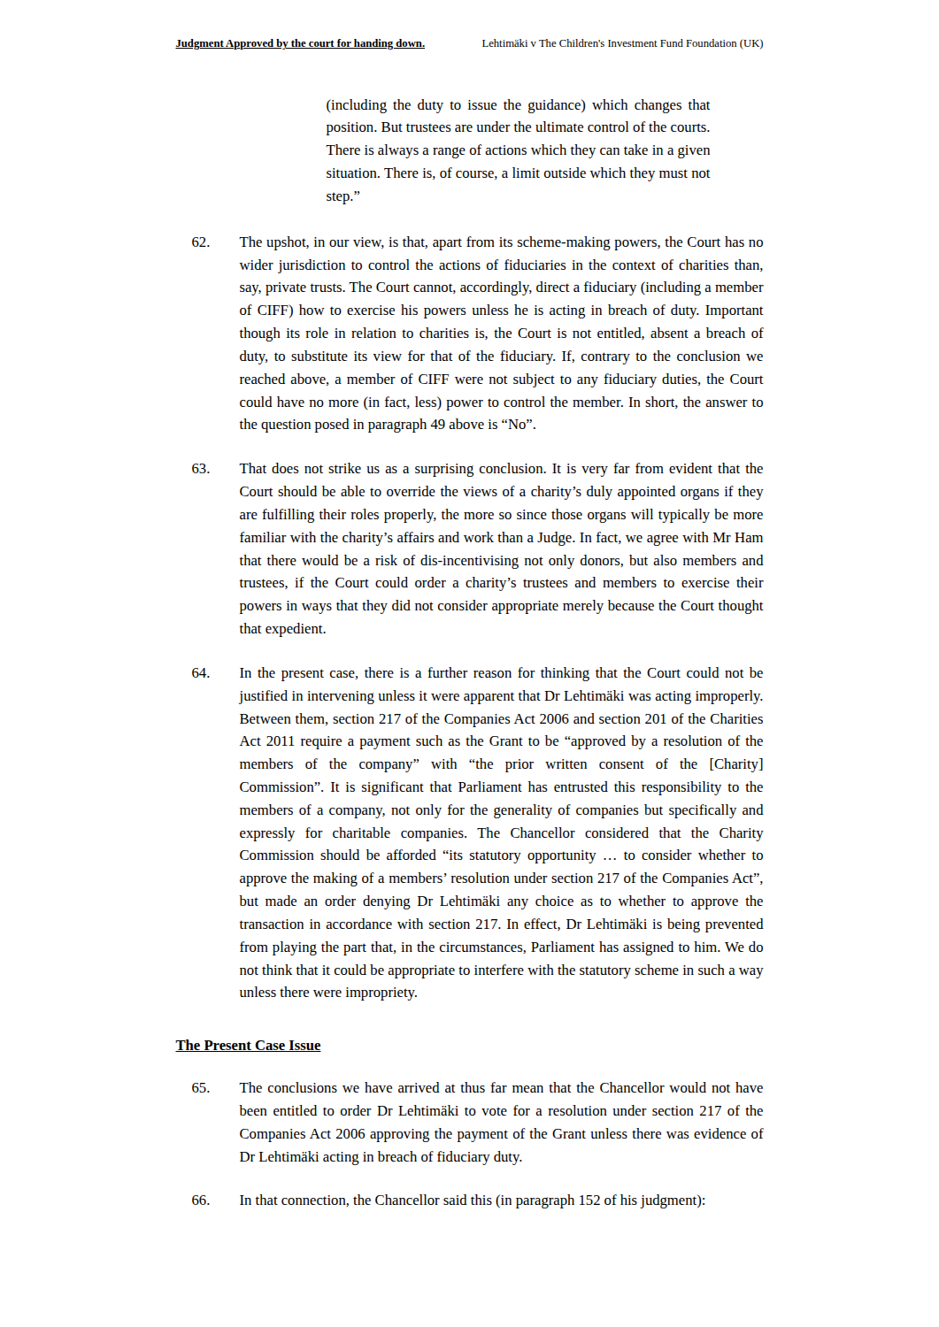Judgment Approved by the court for handing down.
Lehtimäki v The Children's Investment Fund Foundation (UK)
(including the duty to issue the guidance) which changes that position. But trustees are under the ultimate control of the courts. There is always a range of actions which they can take in a given situation. There is, of course, a limit outside which they must not step.”
62. The upshot, in our view, is that, apart from its scheme-making powers, the Court has no wider jurisdiction to control the actions of fiduciaries in the context of charities than, say, private trusts. The Court cannot, accordingly, direct a fiduciary (including a member of CIFF) how to exercise his powers unless he is acting in breach of duty. Important though its role in relation to charities is, the Court is not entitled, absent a breach of duty, to substitute its view for that of the fiduciary. If, contrary to the conclusion we reached above, a member of CIFF were not subject to any fiduciary duties, the Court could have no more (in fact, less) power to control the member. In short, the answer to the question posed in paragraph 49 above is “No”.
63. That does not strike us as a surprising conclusion. It is very far from evident that the Court should be able to override the views of a charity’s duly appointed organs if they are fulfilling their roles properly, the more so since those organs will typically be more familiar with the charity’s affairs and work than a Judge. In fact, we agree with Mr Ham that there would be a risk of dis-incentivising not only donors, but also members and trustees, if the Court could order a charity’s trustees and members to exercise their powers in ways that they did not consider appropriate merely because the Court thought that expedient.
64. In the present case, there is a further reason for thinking that the Court could not be justified in intervening unless it were apparent that Dr Lehtimäki was acting improperly. Between them, section 217 of the Companies Act 2006 and section 201 of the Charities Act 2011 require a payment such as the Grant to be “approved by a resolution of the members of the company” with “the prior written consent of the [Charity] Commission”. It is significant that Parliament has entrusted this responsibility to the members of a company, not only for the generality of companies but specifically and expressly for charitable companies. The Chancellor considered that the Charity Commission should be afforded “its statutory opportunity … to consider whether to approve the making of a members’ resolution under section 217 of the Companies Act”, but made an order denying Dr Lehtimäki any choice as to whether to approve the transaction in accordance with section 217. In effect, Dr Lehtimäki is being prevented from playing the part that, in the circumstances, Parliament has assigned to him. We do not think that it could be appropriate to interfere with the statutory scheme in such a way unless there were impropriety.
The Present Case Issue
65. The conclusions we have arrived at thus far mean that the Chancellor would not have been entitled to order Dr Lehtimäki to vote for a resolution under section 217 of the Companies Act 2006 approving the payment of the Grant unless there was evidence of Dr Lehtimäki acting in breach of fiduciary duty.
66. In that connection, the Chancellor said this (in paragraph 152 of his judgment):